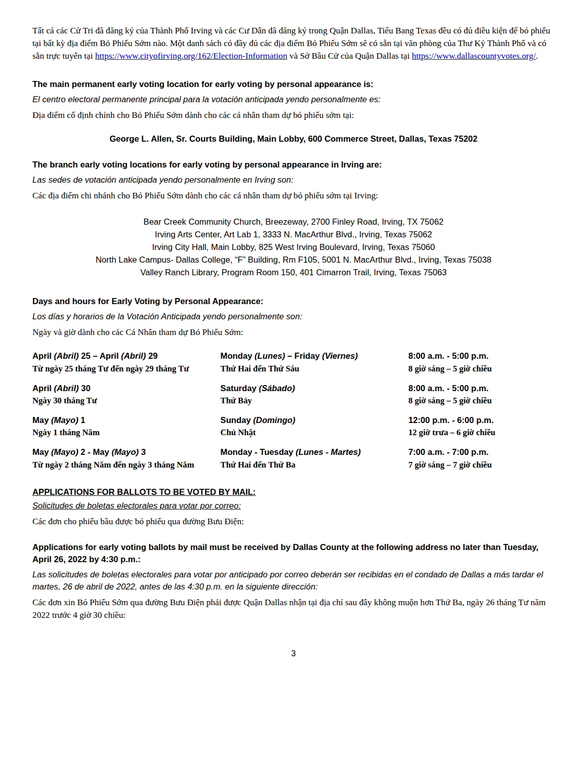Tất cả các Cử Tri đã đăng ký của Thành Phố Irving và các Cư Dân đã đăng ký trong Quận Dallas, Tiểu Bang Texas đều có đủ điều kiện để bỏ phiếu tại bất kỳ địa điểm Bỏ Phiếu Sớm nào. Một danh sách có đầy đủ các địa điểm Bỏ Phiếu Sớm sẽ có sẵn tại văn phòng của Thư Ký Thành Phố và có sẵn trực tuyến tại https://www.cityofirving.org/162/Election-Information và Sở Bầu Cử của Quận Dallas tại https://www.dallascountyvotes.org/.
The main permanent early voting location for early voting by personal appearance is:
El centro electoral permanente principal para la votación anticipada yendo personalmente es:
Địa điểm cố định chính cho Bỏ Phiếu Sớm dành cho các cá nhân tham dự bỏ phiếu sớm tại:
George L. Allen, Sr. Courts Building, Main Lobby, 600 Commerce Street, Dallas, Texas 75202
The branch early voting locations for early voting by personal appearance in Irving are:
Las sedes de votación anticipada yendo personalmente en Irving son:
Các địa điểm chi nhánh cho Bỏ Phiếu Sớm dành cho các cá nhân tham dự bỏ phiếu sớm tại Irving:
Bear Creek Community Church, Breezeway, 2700 Finley Road, Irving, TX 75062
Irving Arts Center, Art Lab 1, 3333 N. MacArthur Blvd., Irving, Texas 75062
Irving City Hall, Main Lobby, 825 West Irving Boulevard, Irving, Texas 75060
North Lake Campus- Dallas College, “F” Building, Rm F105, 5001 N. MacArthur Blvd., Irving, Texas 75038
Valley Ranch Library, Program Room 150, 401 Cimarron Trail, Irving, Texas 75063
Days and hours for Early Voting by Personal Appearance:
Los días y horarios de la Votación Anticipada yendo personalmente son:
Ngày và giờ dành cho các Cá Nhân tham dự Bỏ Phiếu Sớm:
| April (Abril) 25 – April (Abril) 29 | Monday (Lunes) – Friday (Viernes) | 8:00 a.m. - 5:00 p.m. |
| Từ ngày 25 tháng Tư đến ngày 29 tháng Tư | Thứ Hai đến Thứ Sáu | 8 giờ sáng – 5 giờ chiều |
| April (Abril) 30 | Saturday (Sábado) | 8:00 a.m. - 5:00 p.m. |
| Ngày 30 tháng Tư | Thứ Bảy | 8 giờ sáng – 5 giờ chiều |
| May (Mayo) 1 | Sunday (Domingo) | 12:00 p.m. - 6:00 p.m. |
| Ngày 1 tháng Năm | Chủ Nhật | 12 giờ trưa – 6 giờ chiều |
| May (Mayo) 2 - May (Mayo) 3 | Monday - Tuesday (Lunes - Martes) | 7:00 a.m. - 7:00 p.m. |
| Từ ngày 2 tháng Năm đến ngày 3 tháng Năm | Thứ Hai đến Thứ Ba | 7 giờ sáng – 7 giờ chiều |
APPLICATIONS FOR BALLOTS TO BE VOTED BY MAIL:
Solicitudes de boletas electorales para votar por correo:
Các đơn cho phiếu bầu được bỏ phiếu qua đường Bưu Điện:
Applications for early voting ballots by mail must be received by Dallas County at the following address no later than Tuesday, April 26, 2022 by 4:30 p.m.:
Las solicitudes de boletas electorales para votar por anticipado por correo deberán ser recibidas en el condado de Dallas a más tardar el martes, 26 de abril de 2022, antes de las 4:30 p.m. en la siguiente dirección:
Các đơn xin Bỏ Phiếu Sớm qua đường Bưu Điện phải được Quận Dallas nhận tại địa chỉ sau đây không muộn hơn Thứ Ba, ngày 26 tháng Tư năm 2022 trước 4 giờ 30 chiều:
3